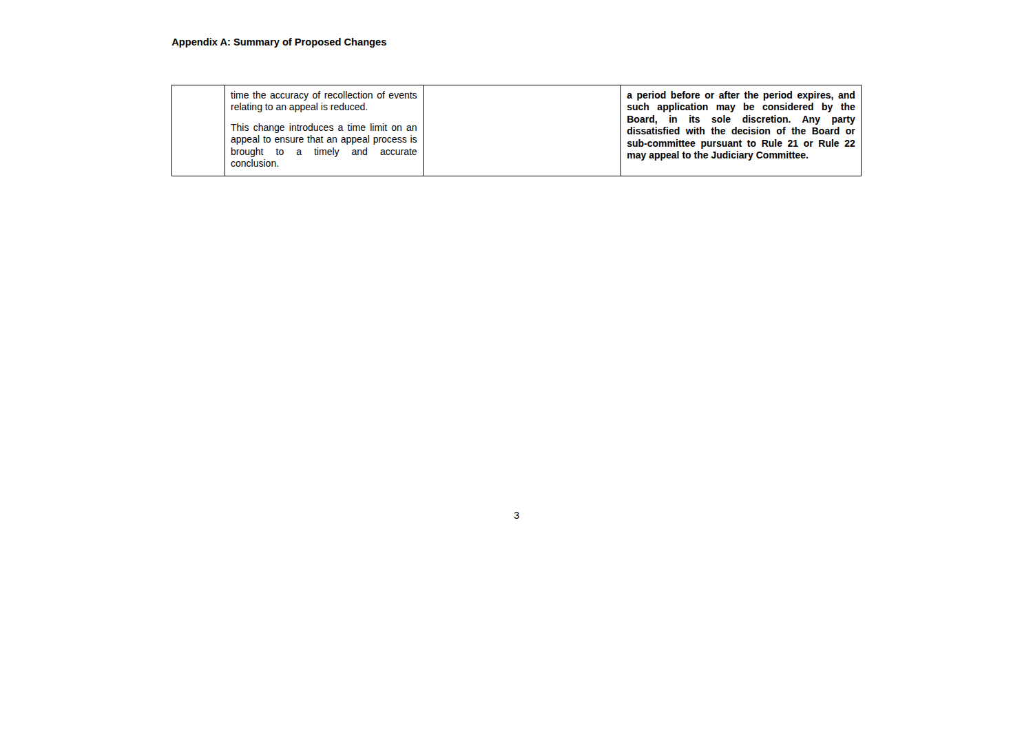Appendix A: Summary of Proposed Changes
| | time the accuracy of recollection of events relating to an appeal is reduced. This change introduces a time limit on an appeal to ensure that an appeal process is brought to a timely and accurate conclusion. | | a period before or after the period expires, and such application may be considered by the Board, in its sole discretion. Any party dissatisfied with the decision of the Board or sub-committee pursuant to Rule 21 or Rule 22 may appeal to the Judiciary Committee. |
3